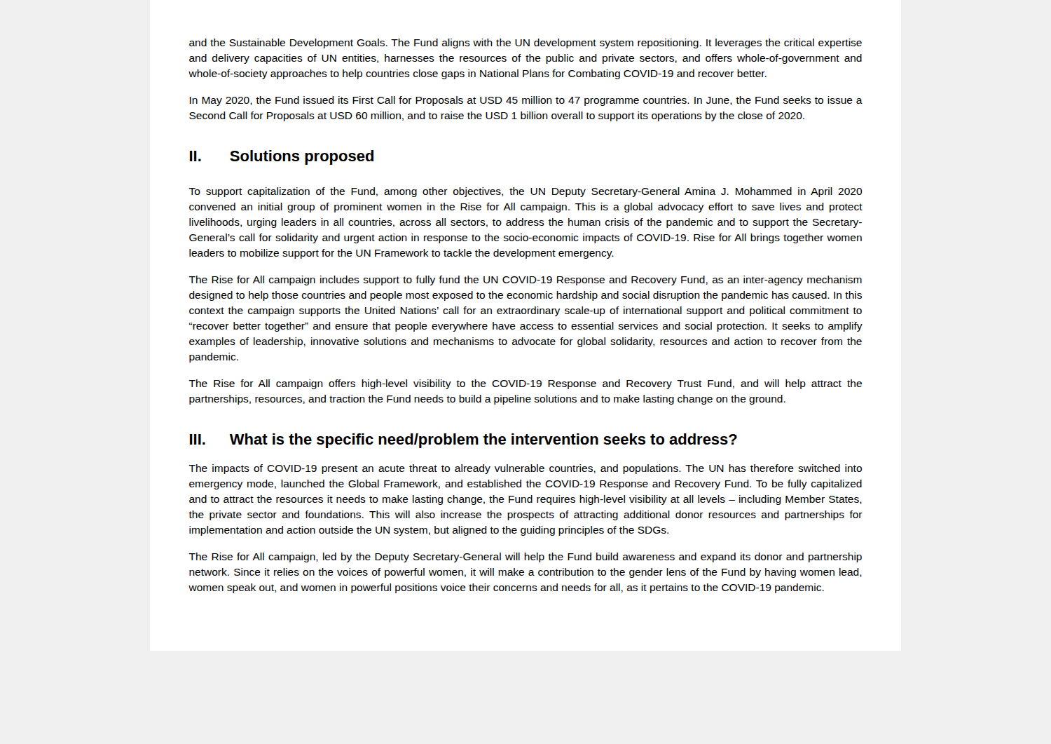and the Sustainable Development Goals. The Fund aligns with the UN development system repositioning. It leverages the critical expertise and delivery capacities of UN entities, harnesses the resources of the public and private sectors, and offers whole-of-government and whole-of-society approaches to help countries close gaps in National Plans for Combating COVID-19 and recover better.
In May 2020, the Fund issued its First Call for Proposals at USD 45 million to 47 programme countries. In June, the Fund seeks to issue a Second Call for Proposals at USD 60 million, and to raise the USD 1 billion overall to support its operations by the close of 2020.
II. Solutions proposed
To support capitalization of the Fund, among other objectives, the UN Deputy Secretary-General Amina J. Mohammed in April 2020 convened an initial group of prominent women in the Rise for All campaign. This is a global advocacy effort to save lives and protect livelihoods, urging leaders in all countries, across all sectors, to address the human crisis of the pandemic and to support the Secretary-General’s call for solidarity and urgent action in response to the socio-economic impacts of COVID-19. Rise for All brings together women leaders to mobilize support for the UN Framework to tackle the development emergency.
The Rise for All campaign includes support to fully fund the UN COVID-19 Response and Recovery Fund, as an inter-agency mechanism designed to help those countries and people most exposed to the economic hardship and social disruption the pandemic has caused. In this context the campaign supports the United Nations’ call for an extraordinary scale-up of international support and political commitment to “recover better together” and ensure that people everywhere have access to essential services and social protection. It seeks to amplify examples of leadership, innovative solutions and mechanisms to advocate for global solidarity, resources and action to recover from the pandemic.
The Rise for All campaign offers high-level visibility to the COVID-19 Response and Recovery Trust Fund, and will help attract the partnerships, resources, and traction the Fund needs to build a pipeline solutions and to make lasting change on the ground.
III. What is the specific need/problem the intervention seeks to address?
The impacts of COVID-19 present an acute threat to already vulnerable countries, and populations. The UN has therefore switched into emergency mode, launched the Global Framework, and established the COVID-19 Response and Recovery Fund. To be fully capitalized and to attract the resources it needs to make lasting change, the Fund requires high-level visibility at all levels – including Member States, the private sector and foundations. This will also increase the prospects of attracting additional donor resources and partnerships for implementation and action outside the UN system, but aligned to the guiding principles of the SDGs.
The Rise for All campaign, led by the Deputy Secretary-General will help the Fund build awareness and expand its donor and partnership network. Since it relies on the voices of powerful women, it will make a contribution to the gender lens of the Fund by having women lead, women speak out, and women in powerful positions voice their concerns and needs for all, as it pertains to the COVID-19 pandemic.